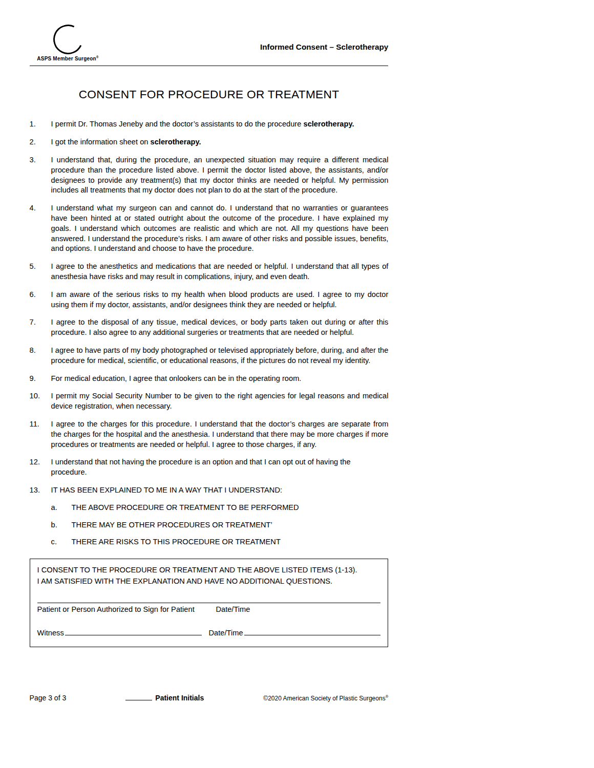ASPS Member Surgeon®
Informed Consent – Sclerotherapy
CONSENT FOR PROCEDURE OR TREATMENT
I permit Dr. Thomas Jeneby and the doctor’s assistants to do the procedure sclerotherapy.
I got the information sheet on sclerotherapy.
I understand that, during the procedure, an unexpected situation may require a different medical procedure than the procedure listed above. I permit the doctor listed above, the assistants, and/or designees to provide any treatment(s) that my doctor thinks are needed or helpful. My permission includes all treatments that my doctor does not plan to do at the start of the procedure.
I understand what my surgeon can and cannot do. I understand that no warranties or guarantees have been hinted at or stated outright about the outcome of the procedure. I have explained my goals. I understand which outcomes are realistic and which are not. All my questions have been answered. I understand the procedure’s risks. I am aware of other risks and possible issues, benefits, and options. I understand and choose to have the procedure.
I agree to the anesthetics and medications that are needed or helpful. I understand that all types of anesthesia have risks and may result in complications, injury, and even death.
I am aware of the serious risks to my health when blood products are used. I agree to my doctor using them if my doctor, assistants, and/or designees think they are needed or helpful.
I agree to the disposal of any tissue, medical devices, or body parts taken out during or after this procedure. I also agree to any additional surgeries or treatments that are needed or helpful.
I agree to have parts of my body photographed or televised appropriately before, during, and after the procedure for medical, scientific, or educational reasons, if the pictures do not reveal my identity.
For medical education, I agree that onlookers can be in the operating room.
I permit my Social Security Number to be given to the right agencies for legal reasons and medical device registration, when necessary.
I agree to the charges for this procedure. I understand that the doctor’s charges are separate from the charges for the hospital and the anesthesia. I understand that there may be more charges if more procedures or treatments are needed or helpful. I agree to those charges, if any.
I understand that not having the procedure is an option and that I can opt out of having the procedure.
IT HAS BEEN EXPLAINED TO ME IN A WAY THAT I UNDERSTAND:
THE ABOVE PROCEDURE OR TREATMENT TO BE PERFORMED
THERE MAY BE OTHER PROCEDURES OR TREATMENT’
THERE ARE RISKS TO THIS PROCEDURE OR TREATMENT
I CONSENT TO THE PROCEDURE OR TREATMENT AND THE ABOVE LISTED ITEMS (1-13).
I AM SATISFIED WITH THE EXPLANATION AND HAVE NO ADDITIONAL QUESTIONS.
Patient or Person Authorized to Sign for Patient
Date/Time
Witness Date/Time
Page 3 of 3
Patient Initials
©2020 American Society of Plastic Surgeons®